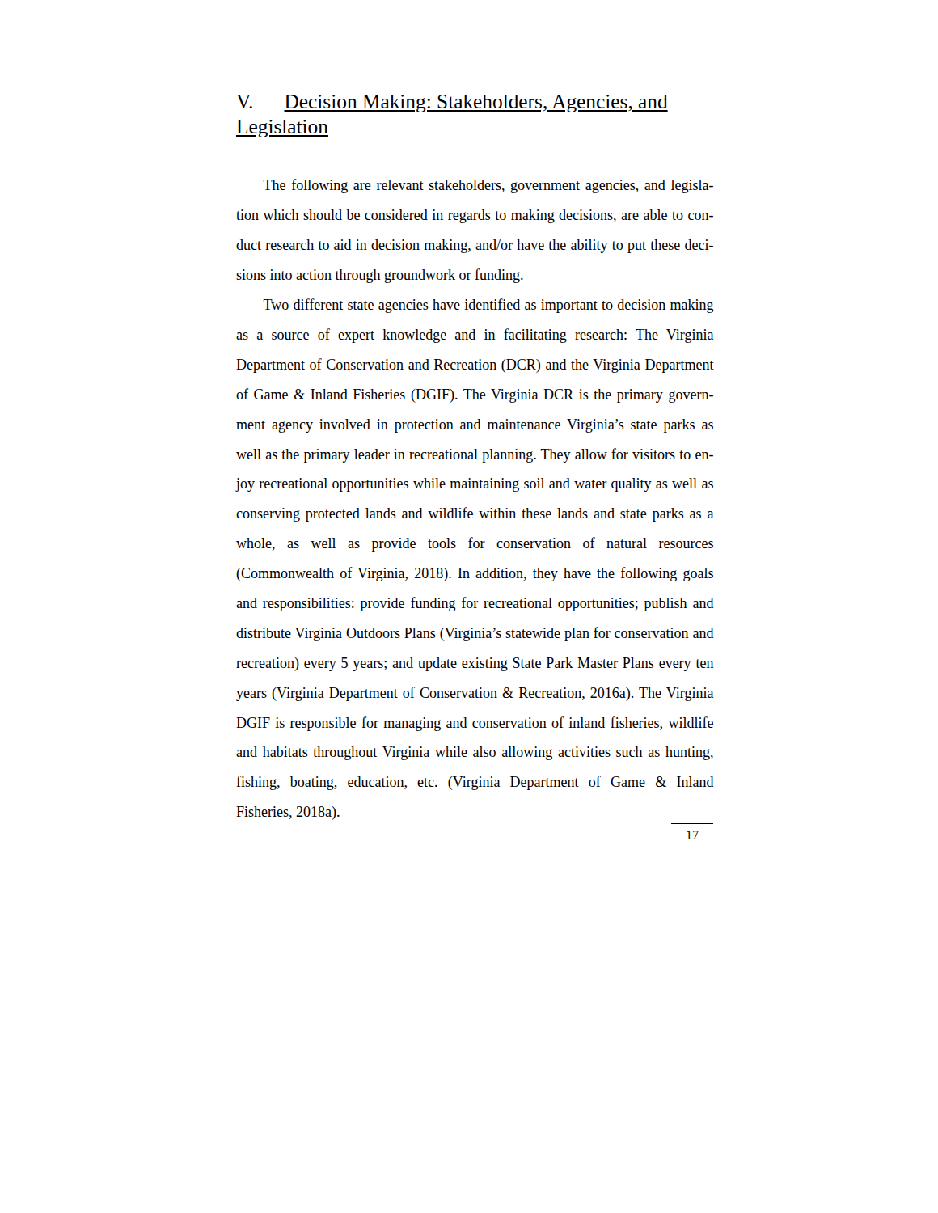V. Decision Making: Stakeholders, Agencies, and Legislation
The following are relevant stakeholders, government agencies, and legislation which should be considered in regards to making decisions, are able to conduct research to aid in decision making, and/or have the ability to put these decisions into action through groundwork or funding.
Two different state agencies have identified as important to decision making as a source of expert knowledge and in facilitating research: The Virginia Department of Conservation and Recreation (DCR) and the Virginia Department of Game & Inland Fisheries (DGIF). The Virginia DCR is the primary government agency involved in protection and maintenance Virginia’s state parks as well as the primary leader in recreational planning. They allow for visitors to enjoy recreational opportunities while maintaining soil and water quality as well as conserving protected lands and wildlife within these lands and state parks as a whole, as well as provide tools for conservation of natural resources (Commonwealth of Virginia, 2018). In addition, they have the following goals and responsibilities: provide funding for recreational opportunities; publish and distribute Virginia Outdoors Plans (Virginia’s statewide plan for conservation and recreation) every 5 years; and update existing State Park Master Plans every ten years (Virginia Department of Conservation & Recreation, 2016a). The Virginia DGIF is responsible for managing and conservation of inland fisheries, wildlife and habitats throughout Virginia while also allowing activities such as hunting, fishing, boating, education, etc. (Virginia Department of Game & Inland Fisheries, 2018a).
17